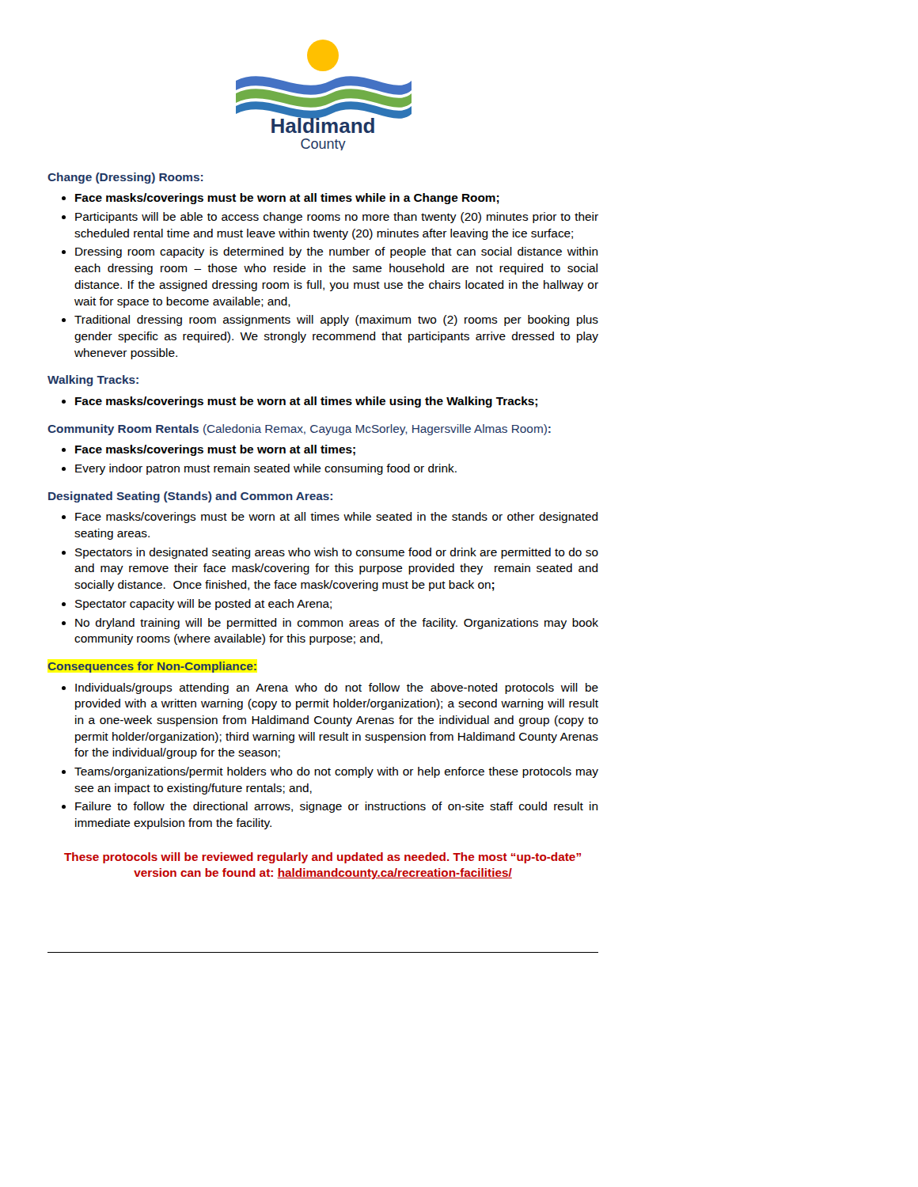Haldimand County
Change (Dressing) Rooms:
Face masks/coverings must be worn at all times while in a Change Room;
Participants will be able to access change rooms no more than twenty (20) minutes prior to their scheduled rental time and must leave within twenty (20) minutes after leaving the ice surface;
Dressing room capacity is determined by the number of people that can social distance within each dressing room – those who reside in the same household are not required to social distance. If the assigned dressing room is full, you must use the chairs located in the hallway or wait for space to become available; and,
Traditional dressing room assignments will apply (maximum two (2) rooms per booking plus gender specific as required). We strongly recommend that participants arrive dressed to play whenever possible.
Walking Tracks:
Face masks/coverings must be worn at all times while using the Walking Tracks;
Community Room Rentals (Caledonia Remax, Cayuga McSorley, Hagersville Almas Room):
Face masks/coverings must be worn at all times;
Every indoor patron must remain seated while consuming food or drink.
Designated Seating (Stands) and Common Areas:
Face masks/coverings must be worn at all times while seated in the stands or other designated seating areas.
Spectators in designated seating areas who wish to consume food or drink are permitted to do so and may remove their face mask/covering for this purpose provided they remain seated and socially distance. Once finished, the face mask/covering must be put back on;
Spectator capacity will be posted at each Arena;
No dryland training will be permitted in common areas of the facility. Organizations may book community rooms (where available) for this purpose; and,
Consequences for Non-Compliance:
Individuals/groups attending an Arena who do not follow the above-noted protocols will be provided with a written warning (copy to permit holder/organization); a second warning will result in a one-week suspension from Haldimand County Arenas for the individual and group (copy to permit holder/organization); third warning will result in suspension from Haldimand County Arenas for the individual/group for the season;
Teams/organizations/permit holders who do not comply with or help enforce these protocols may see an impact to existing/future rentals; and,
Failure to follow the directional arrows, signage or instructions of on-site staff could result in immediate expulsion from the facility.
These protocols will be reviewed regularly and updated as needed. The most “up-to-date” version can be found at: haldimandcounty.ca/recreation-facilities/